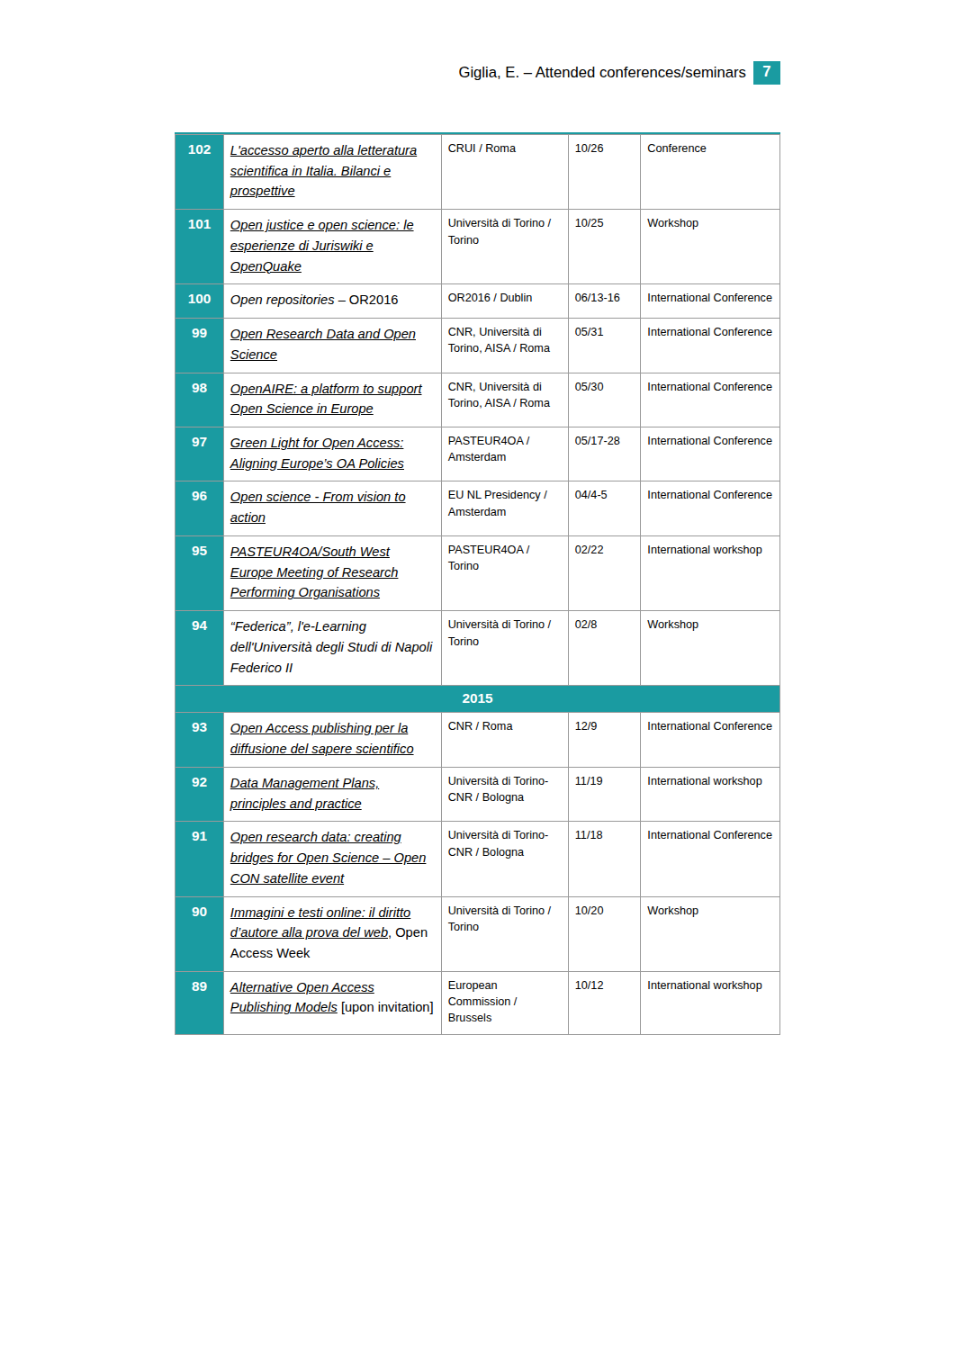Giglia, E. – Attended conferences/seminars
7
| 102 | L'accesso aperto alla letteratura scientifica in Italia. Bilanci e prospettive | CRUI / Roma | 10/26 | Conference |
| 101 | Open justice e open science: le esperienze di Juriswiki e OpenQuake | Università di Torino / Torino | 10/25 | Workshop |
| 100 | Open repositories – OR2016 | OR2016 / Dublin | 06/13-16 | International Conference |
| 99 | Open Research Data and Open Science | CNR, Università di Torino, AISA / Roma | 05/31 | International Conference |
| 98 | OpenAIRE: a platform to support Open Science in Europe | CNR, Università di Torino, AISA / Roma | 05/30 | International Conference |
| 97 | Green Light for Open Access: Aligning Europe’s OA Policies | PASTEUR4OA / Amsterdam | 05/17-28 | International Conference |
| 96 | Open science - From vision to action | EU NL Presidency / Amsterdam | 04/4-5 | International Conference |
| 95 | PASTEUR4OA/South West Europe Meeting of Research Performing Organisations | PASTEUR4OA / Torino | 02/22 | International workshop |
| 94 | “Federica”, l'e-Learning dell'Università degli Studi di Napoli Federico II | Università di Torino / Torino | 02/8 | Workshop |
| 2015 |
| 93 | Open Access publishing per la diffusione del sapere scientifico | CNR / Roma | 12/9 | International Conference |
| 92 | Data Management Plans, principles and practice | Università di Torino-CNR / Bologna | 11/19 | International workshop |
| 91 | Open research data: creating bridges for Open Science – Open CON satellite event | Università di Torino-CNR / Bologna | 11/18 | International Conference |
| 90 | Immagini e testi online: il diritto d’autore alla prova del web , Open Access Week | Università di Torino / Torino | 10/20 | Workshop |
| 89 | Alternative Open Access Publishing Models [upon invitation] | European Commission / Brussels | 10/12 | International workshop |